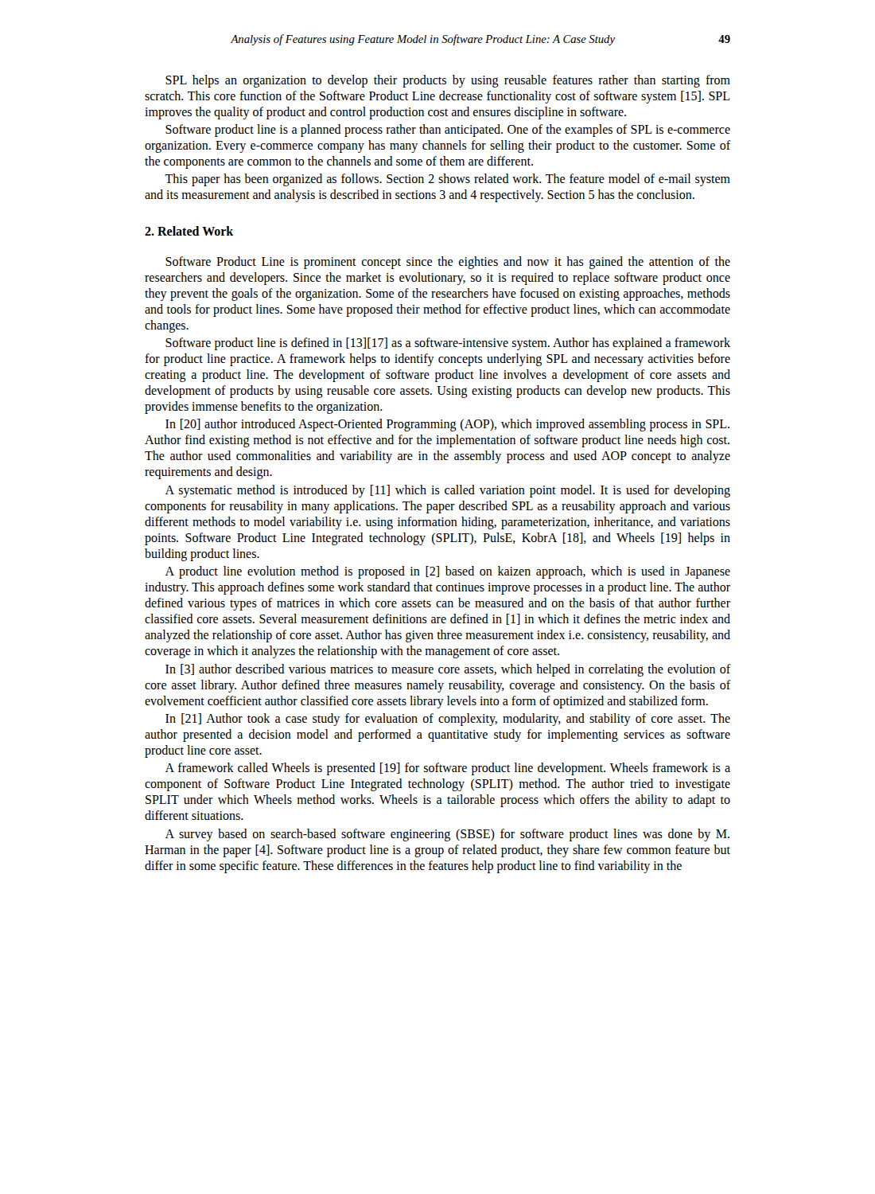Analysis of Features using Feature Model in Software Product Line: A Case Study 49
SPL helps an organization to develop their products by using reusable features rather than starting from scratch. This core function of the Software Product Line decrease functionality cost of software system [15]. SPL improves the quality of product and control production cost and ensures discipline in software.
Software product line is a planned process rather than anticipated. One of the examples of SPL is e-commerce organization. Every e-commerce company has many channels for selling their product to the customer. Some of the components are common to the channels and some of them are different.
This paper has been organized as follows. Section 2 shows related work. The feature model of e-mail system and its measurement and analysis is described in sections 3 and 4 respectively. Section 5 has the conclusion.
2. Related Work
Software Product Line is prominent concept since the eighties and now it has gained the attention of the researchers and developers. Since the market is evolutionary, so it is required to replace software product once they prevent the goals of the organization. Some of the researchers have focused on existing approaches, methods and tools for product lines. Some have proposed their method for effective product lines, which can accommodate changes.
Software product line is defined in [13][17] as a software-intensive system. Author has explained a framework for product line practice. A framework helps to identify concepts underlying SPL and necessary activities before creating a product line. The development of software product line involves a development of core assets and development of products by using reusable core assets. Using existing products can develop new products. This provides immense benefits to the organization.
In [20] author introduced Aspect-Oriented Programming (AOP), which improved assembling process in SPL. Author find existing method is not effective and for the implementation of software product line needs high cost. The author used commonalities and variability are in the assembly process and used AOP concept to analyze requirements and design.
A systematic method is introduced by [11] which is called variation point model. It is used for developing components for reusability in many applications. The paper described SPL as a reusability approach and various different methods to model variability i.e. using information hiding, parameterization, inheritance, and variations points. Software Product Line Integrated technology (SPLIT), PulsE, KobrA [18], and Wheels [19] helps in building product lines.
A product line evolution method is proposed in [2] based on kaizen approach, which is used in Japanese industry. This approach defines some work standard that continues improve processes in a product line. The author defined various types of matrices in which core assets can be measured and on the basis of that author further classified core assets. Several measurement definitions are defined in [1] in which it defines the metric index and analyzed the relationship of core asset. Author has given three measurement index i.e. consistency, reusability, and coverage in which it analyzes the relationship with the management of core asset.
In [3] author described various matrices to measure core assets, which helped in correlating the evolution of core asset library. Author defined three measures namely reusability, coverage and consistency. On the basis of evolvement coefficient author classified core assets library levels into a form of optimized and stabilized form.
In [21] Author took a case study for evaluation of complexity, modularity, and stability of core asset. The author presented a decision model and performed a quantitative study for implementing services as software product line core asset.
A framework called Wheels is presented [19] for software product line development. Wheels framework is a component of Software Product Line Integrated technology (SPLIT) method. The author tried to investigate SPLIT under which Wheels method works. Wheels is a tailorable process which offers the ability to adapt to different situations.
A survey based on search-based software engineering (SBSE) for software product lines was done by M. Harman in the paper [4]. Software product line is a group of related product, they share few common feature but differ in some specific feature. These differences in the features help product line to find variability in the